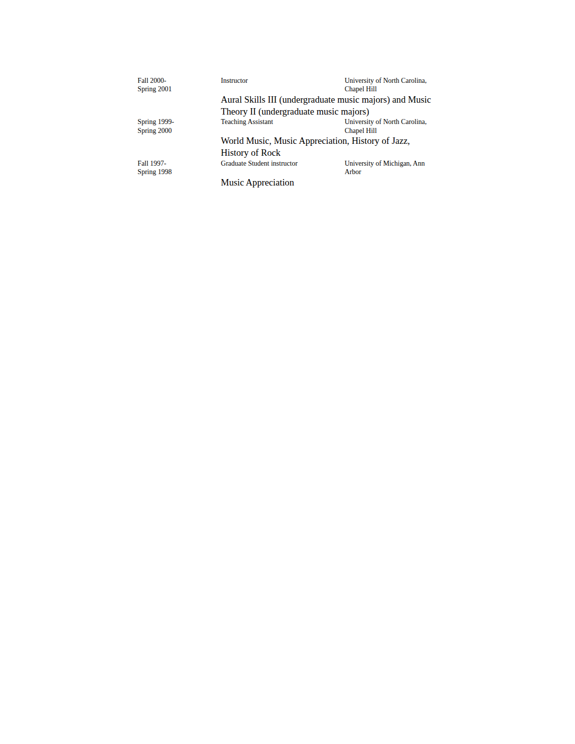| Fall 2000- Spring 2001 | Instructor | University of North Carolina, Chapel Hill |
| | Aural Skills III (undergraduate music majors) and Music Theory II (undergraduate music majors) |
| Spring 1999- Spring 2000 | Teaching Assistant | University of North Carolina, Chapel Hill |
| | World Music, Music Appreciation, History of Jazz, History of Rock |
| Fall 1997- Spring 1998 | Graduate Student instructor | University of Michigan, Ann Arbor |
| | Music Appreciation |